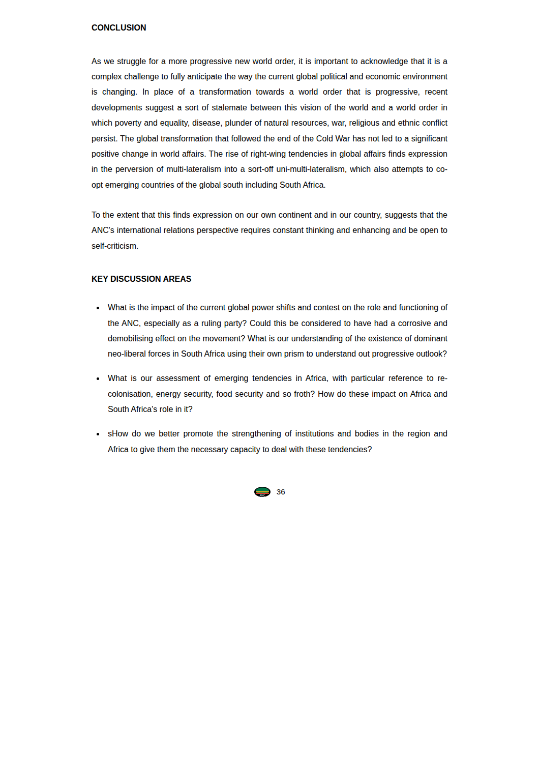CONCLUSION
As we struggle for a more progressive new world order, it is important to acknowledge that it is a complex challenge to fully anticipate the way the current global political and economic environment is changing. In place of a transformation towards a world order that is progressive, recent developments suggest a sort of stalemate between this vision of the world and a world order in which poverty and equality, disease, plunder of natural resources, war, religious and ethnic conflict persist. The global transformation that followed the end of the Cold War has not led to a significant positive change in world affairs. The rise of right-wing tendencies in global affairs finds expression in the perversion of multi-lateralism into a sort-off uni-multi-lateralism, which also attempts to co-opt emerging countries of the global south including South Africa.
To the extent that this finds expression on our own continent and in our country, suggests that the ANC's international relations perspective requires constant thinking and enhancing and be open to self-criticism.
KEY DISCUSSION AREAS
What is the impact of the current global power shifts and contest on the role and functioning of the ANC, especially as a ruling party? Could this be considered to have had a corrosive and demobilising effect on the movement? What is our understanding of the existence of dominant neo-liberal forces in South Africa using their own prism to understand out progressive outlook?
What is our assessment of emerging tendencies in Africa, with particular reference to re-colonisation, energy security, food security and so froth? How do these impact on Africa and South Africa's role in it?
sHow do we better promote the strengthening of institutions and bodies in the region and Africa to give them the necessary capacity to deal with these tendencies?
ANC 36